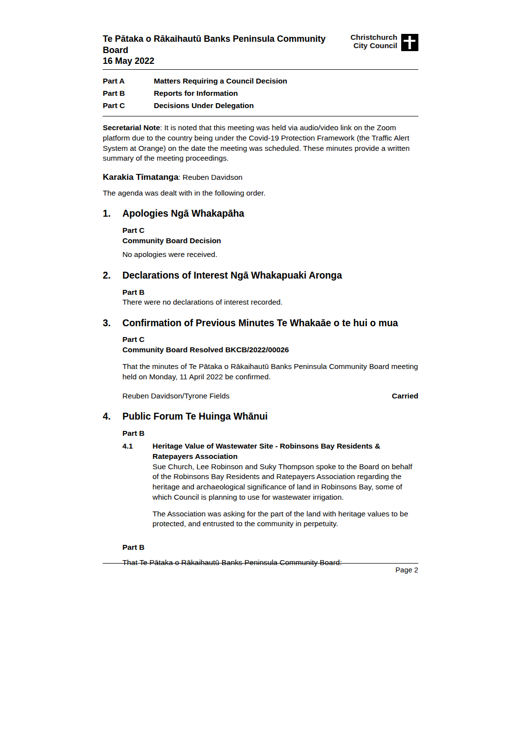Te Pātaka o Rākaihautū Banks Peninsula Community Board
16 May 2022
Christchurch City Council
Part A
Matters Requiring a Council Decision
Part B
Reports for Information
Part C
Decisions Under Delegation
Secretarial Note: It is noted that this meeting was held via audio/video link on the Zoom platform due to the country being under the Covid-19 Protection Framework (the Traffic Alert System at Orange) on the date the meeting was scheduled. These minutes provide a written summary of the meeting proceedings.
Karakia Tīmatanga: Reuben Davidson
The agenda was dealt with in the following order.
1. Apologies Ngā Whakapāha
Part C
Community Board Decision
No apologies were received.
2. Declarations of Interest Ngā Whakapuaki Aronga
Part B
There were no declarations of interest recorded.
3. Confirmation of Previous Minutes Te Whakaāe o te hui o mua
Part C
Community Board Resolved BKCB/2022/00026
That the minutes of Te Pātaka o Rākaihautū Banks Peninsula Community Board meeting held on Monday, 11 April 2022 be confirmed.
Reuben Davidson/Tyrone Fields
Carried
4. Public Forum Te Huinga Whānui
Part B
4.1
Heritage Value of Wastewater Site - Robinsons Bay Residents & Ratepayers Association
Sue Church, Lee Robinson and Suky Thompson spoke to the Board on behalf of the Robinsons Bay Residents and Ratepayers Association regarding the heritage and archaeological significance of land in Robinsons Bay, some of which Council is planning to use for wastewater irrigation.
The Association was asking for the part of the land with heritage values to be protected, and entrusted to the community in perpetuity.
Part B
That Te Pātaka o Rākaihautū Banks Peninsula Community Board:
Page 2